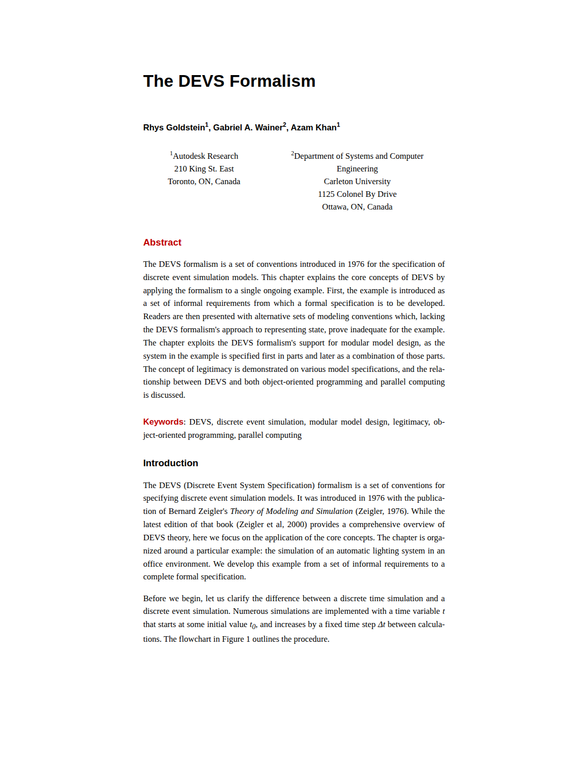The DEVS Formalism
Rhys Goldstein1, Gabriel A. Wainer2, Azam Khan1
| 1 Autodesk Research 210 King St. East Toronto, ON, Canada | 2 Department of Systems and Computer Engineering Carleton University 1125 Colonel By Drive Ottawa, ON, Canada |
Abstract
The DEVS formalism is a set of conventions introduced in 1976 for the specification of discrete event simulation models. This chapter explains the core concepts of DEVS by applying the formalism to a single ongoing example. First, the example is introduced as a set of informal requirements from which a formal specification is to be developed. Readers are then presented with alternative sets of modeling conventions which, lacking the DEVS formalism's approach to representing state, prove inadequate for the example. The chapter exploits the DEVS formalism's support for modular model design, as the system in the example is specified first in parts and later as a combination of those parts. The concept of legitimacy is demonstrated on various model specifications, and the relationship between DEVS and both object-oriented programming and parallel computing is discussed.
Keywords: DEVS, discrete event simulation, modular model design, legitimacy, object-oriented programming, parallel computing
Introduction
The DEVS (Discrete Event System Specification) formalism is a set of conventions for specifying discrete event simulation models. It was introduced in 1976 with the publication of Bernard Zeigler's Theory of Modeling and Simulation (Zeigler, 1976). While the latest edition of that book (Zeigler et al, 2000) provides a comprehensive overview of DEVS theory, here we focus on the application of the core concepts. The chapter is organized around a particular example: the simulation of an automatic lighting system in an office environment. We develop this example from a set of informal requirements to a complete formal specification.
Before we begin, let us clarify the difference between a discrete time simulation and a discrete event simulation. Numerous simulations are implemented with a time variable t that starts at some initial value t0, and increases by a fixed time step Δt between calculations. The flowchart in Figure 1 outlines the procedure.